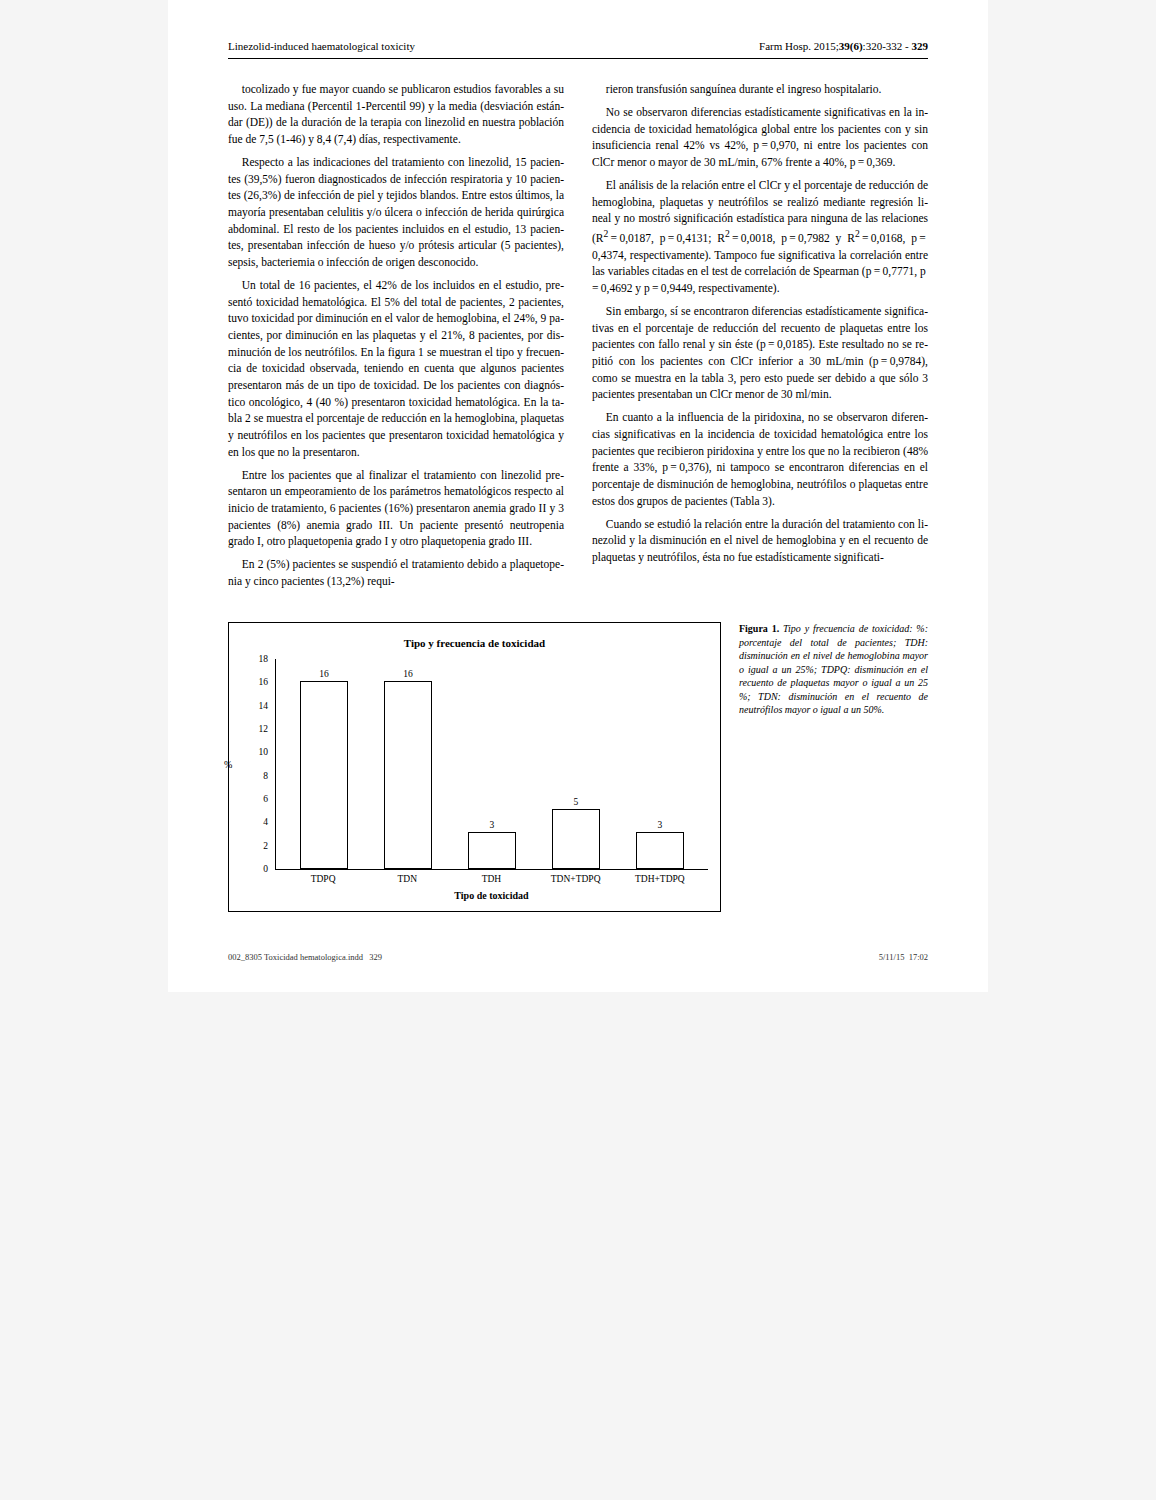Linezolid-induced haematological toxicity
Farm Hosp. 2015;39(6):320-332 - 329
tocolizado y fue mayor cuando se publicaron estudios favorables a su uso. La mediana (Percentil 1-Percentil 99) y la media (desviación estándar (DE)) de la duración de la terapia con linezolid en nuestra población fue de 7,5 (1-46) y 8,4 (7,4) días, respectivamente.
Respecto a las indicaciones del tratamiento con linezolid, 15 pacientes (39,5%) fueron diagnosticados de infección respiratoria y 10 pacientes (26,3%) de infección de piel y tejidos blandos. Entre estos últimos, la mayoría presentaban celulitis y/o úlcera o infección de herida quirúrgica abdominal. El resto de los pacientes incluidos en el estudio, 13 pacientes, presentaban infección de hueso y/o prótesis articular (5 pacientes), sepsis, bacteriemia o infección de origen desconocido.
Un total de 16 pacientes, el 42% de los incluidos en el estudio, presentó toxicidad hematológica. El 5% del total de pacientes, 2 pacientes, tuvo toxicidad por diminución en el valor de hemoglobina, el 24%, 9 pacientes, por diminución en las plaquetas y el 21%, 8 pacientes, por disminución de los neutrófilos. En la figura 1 se muestran el tipo y frecuencia de toxicidad observada, teniendo en cuenta que algunos pacientes presentaron más de un tipo de toxicidad. De los pacientes con diagnóstico oncológico, 4 (40 %) presentaron toxicidad hematológica. En la tabla 2 se muestra el porcentaje de reducción en la hemoglobina, plaquetas y neutrófilos en los pacientes que presentaron toxicidad hematológica y en los que no la presentaron.
Entre los pacientes que al finalizar el tratamiento con linezolid presentaron un empeoramiento de los parámetros hematológicos respecto al inicio de tratamiento, 6 pacientes (16%) presentaron anemia grado II y 3 pacientes (8%) anemia grado III. Un paciente presentó neutropenia grado I, otro plaquetopenia grado I y otro plaquetopenia grado III.
En 2 (5%) pacientes se suspendió el tratamiento debido a plaquetopenia y cinco pacientes (13,2%) requi-
rieron transfusión sanguínea durante el ingreso hospitalario.
No se observaron diferencias estadísticamente significativas en la incidencia de toxicidad hematológica global entre los pacientes con y sin insuficiencia renal 42% vs 42%, p = 0,970, ni entre los pacientes con ClCr menor o mayor de 30 mL/min, 67% frente a 40%, p = 0,369.
El análisis de la relación entre el ClCr y el porcentaje de reducción de hemoglobina, plaquetas y neutrófilos se realizó mediante regresión lineal y no mostró significación estadística para ninguna de las relaciones (R2 = 0,0187, p = 0,4131; R2 = 0,0018, p = 0,7982 y R2 = 0,0168, p = 0,4374, respectivamente). Tampoco fue significativa la correlación entre las variables citadas en el test de correlación de Spearman (p = 0,7771, p = 0,4692 y p = 0,9449, respectivamente).
Sin embargo, sí se encontraron diferencias estadísticamente significativas en el porcentaje de reducción del recuento de plaquetas entre los pacientes con fallo renal y sin éste (p = 0,0185). Este resultado no se repitió con los pacientes con ClCr inferior a 30 mL/min (p = 0,9784), como se muestra en la tabla 3, pero esto puede ser debido a que sólo 3 pacientes presentaban un ClCr menor de 30 ml/min.
En cuanto a la influencia de la piridoxina, no se observaron diferencias significativas en la incidencia de toxicidad hematológica entre los pacientes que recibieron piridoxina y entre los que no la recibieron (48% frente a 33%, p = 0,376), ni tampoco se encontraron diferencias en el porcentaje de disminución de hemoglobina, neutrófilos o plaquetas entre estos dos grupos de pacientes (Tabla 3).
Cuando se estudió la relación entre la duración del tratamiento con linezolid y la disminución en el nivel de hemoglobina y en el recuento de plaquetas y neutrófilos, ésta no fue estadísticamente significati-
Tipo y frecuencia de toxicidad
%
18 16 14 12 10 8 6 4 2 0
16
16
3
5
3
TDPQ
TDN
TDH
TDN+TDPQ
TDH+TDPQ
Tipo de toxicidad
Figura 1. Tipo y frecuencia de toxicidad: %: porcentaje del total de pacientes; TDH: disminución en el nivel de hemoglobina mayor o igual a un 25%; TDPQ: disminución en el recuento de plaquetas mayor o igual a un 25 %; TDN: disminución en el recuento de neutrófilos mayor o igual a un 50%.
002_8305 Toxicidad hematologica.indd 329
5/11/15 17:02